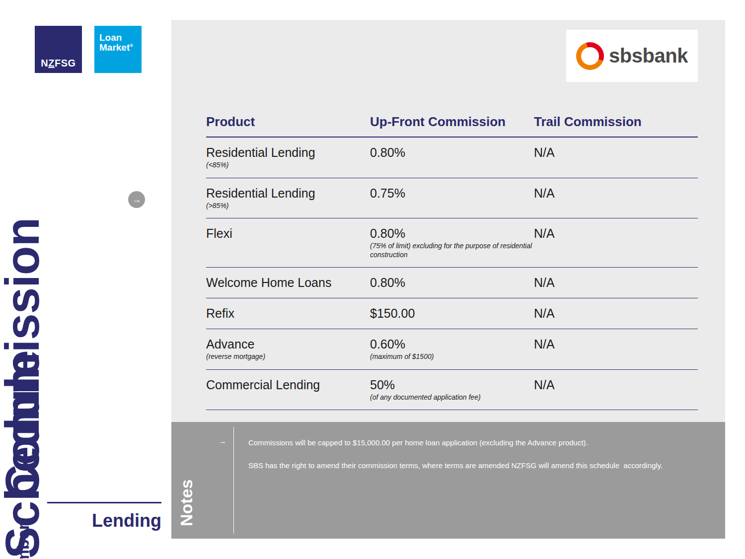NZFSG
Loan
Market®
Commission
Schedule
November
2018
→
Lending
sbsbank
| Product | Up-Front Commission | Trail Commission |
| --- | --- | --- |
| Residential Lending (<85%) | 0.80% | N/A |
| Residential Lending (>85%) | 0.75% | N/A |
| Flexi | 0.80% (75% of limit) excluding for the purpose of residential construction | N/A |
| Welcome Home Loans | 0.80% | N/A |
| Refix | $150.00 | N/A |
| Advance (reverse mortgage) | 0.60% (maximum of $1500) | N/A |
| Commercial Lending | 50% (of any documented application fee) | N/A |
Notes
→
Commissions will be capped to $15,000.00 per home loan application (excluding the Advance product).
SBS has the right to amend their commission terms, where terms are amended NZFSG will amend this schedule accordingly.